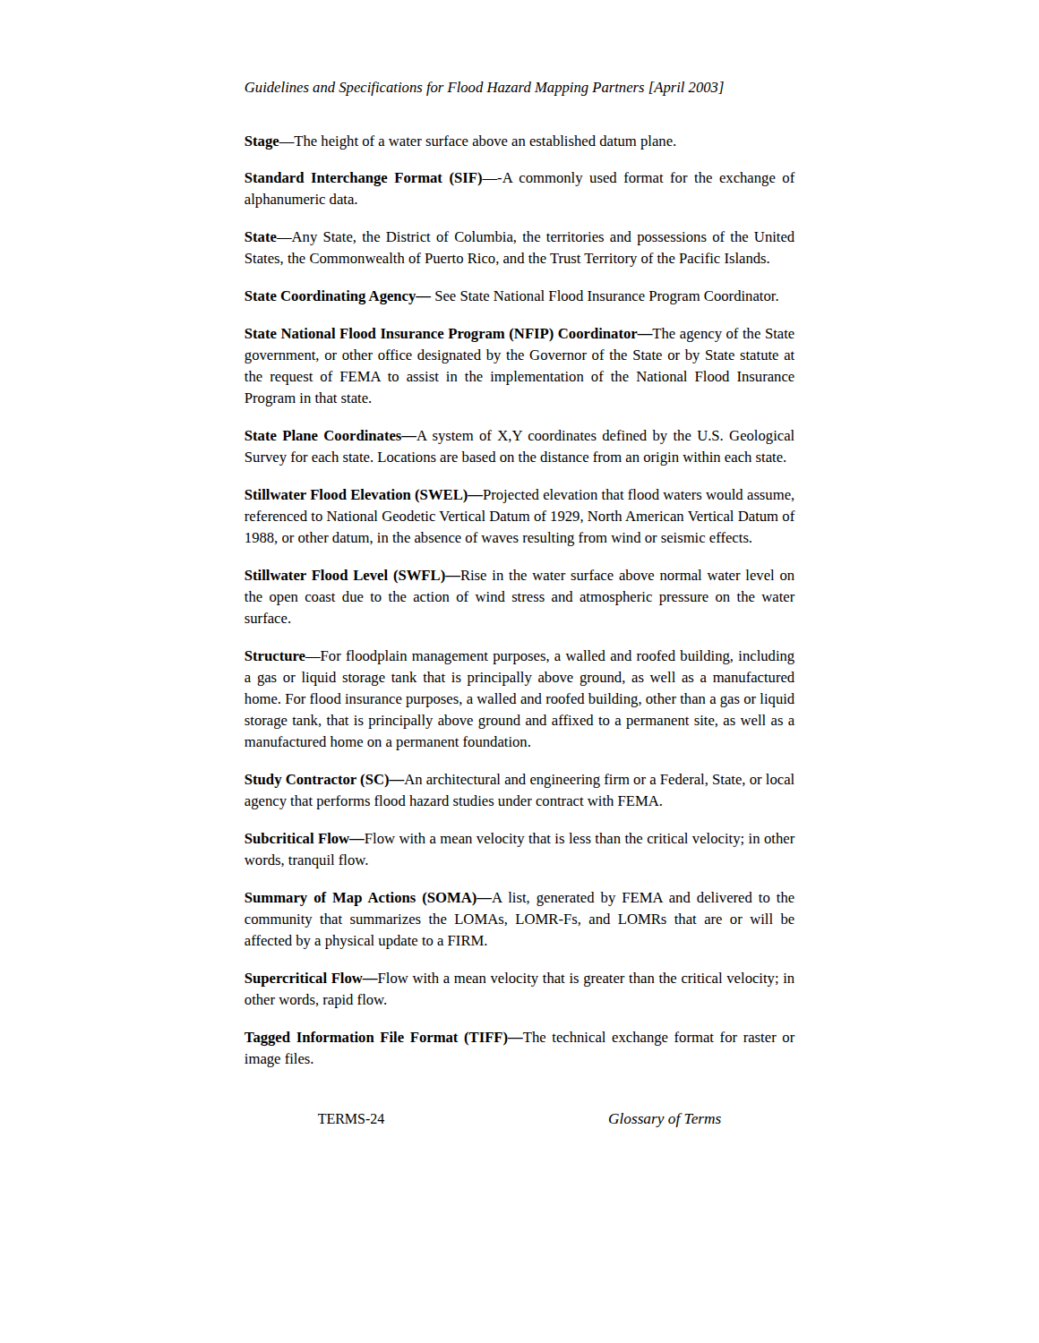Guidelines and Specifications for Flood Hazard Mapping Partners [April 2003]
Stage—The height of a water surface above an established datum plane.
Standard Interchange Format (SIF)—-A commonly used format for the exchange of alphanumeric data.
State—Any State, the District of Columbia, the territories and possessions of the United States, the Commonwealth of Puerto Rico, and the Trust Territory of the Pacific Islands.
State Coordinating Agency— See State National Flood Insurance Program Coordinator.
State National Flood Insurance Program (NFIP) Coordinator—The agency of the State government, or other office designated by the Governor of the State or by State statute at the request of FEMA to assist in the implementation of the National Flood Insurance Program in that state.
State Plane Coordinates—A system of X,Y coordinates defined by the U.S. Geological Survey for each state. Locations are based on the distance from an origin within each state.
Stillwater Flood Elevation (SWEL)—Projected elevation that flood waters would assume, referenced to National Geodetic Vertical Datum of 1929, North American Vertical Datum of 1988, or other datum, in the absence of waves resulting from wind or seismic effects.
Stillwater Flood Level (SWFL)—Rise in the water surface above normal water level on the open coast due to the action of wind stress and atmospheric pressure on the water surface.
Structure—For floodplain management purposes, a walled and roofed building, including a gas or liquid storage tank that is principally above ground, as well as a manufactured home. For flood insurance purposes, a walled and roofed building, other than a gas or liquid storage tank, that is principally above ground and affixed to a permanent site, as well as a manufactured home on a permanent foundation.
Study Contractor (SC)—An architectural and engineering firm or a Federal, State, or local agency that performs flood hazard studies under contract with FEMA.
Subcritical Flow—Flow with a mean velocity that is less than the critical velocity; in other words, tranquil flow.
Summary of Map Actions (SOMA)—A list, generated by FEMA and delivered to the community that summarizes the LOMAs, LOMR-Fs, and LOMRs that are or will be affected by a physical update to a FIRM.
Supercritical Flow—Flow with a mean velocity that is greater than the critical velocity; in other words, rapid flow.
Tagged Information File Format (TIFF)—The technical exchange format for raster or image files.
TERMS-24 Glossary of Terms